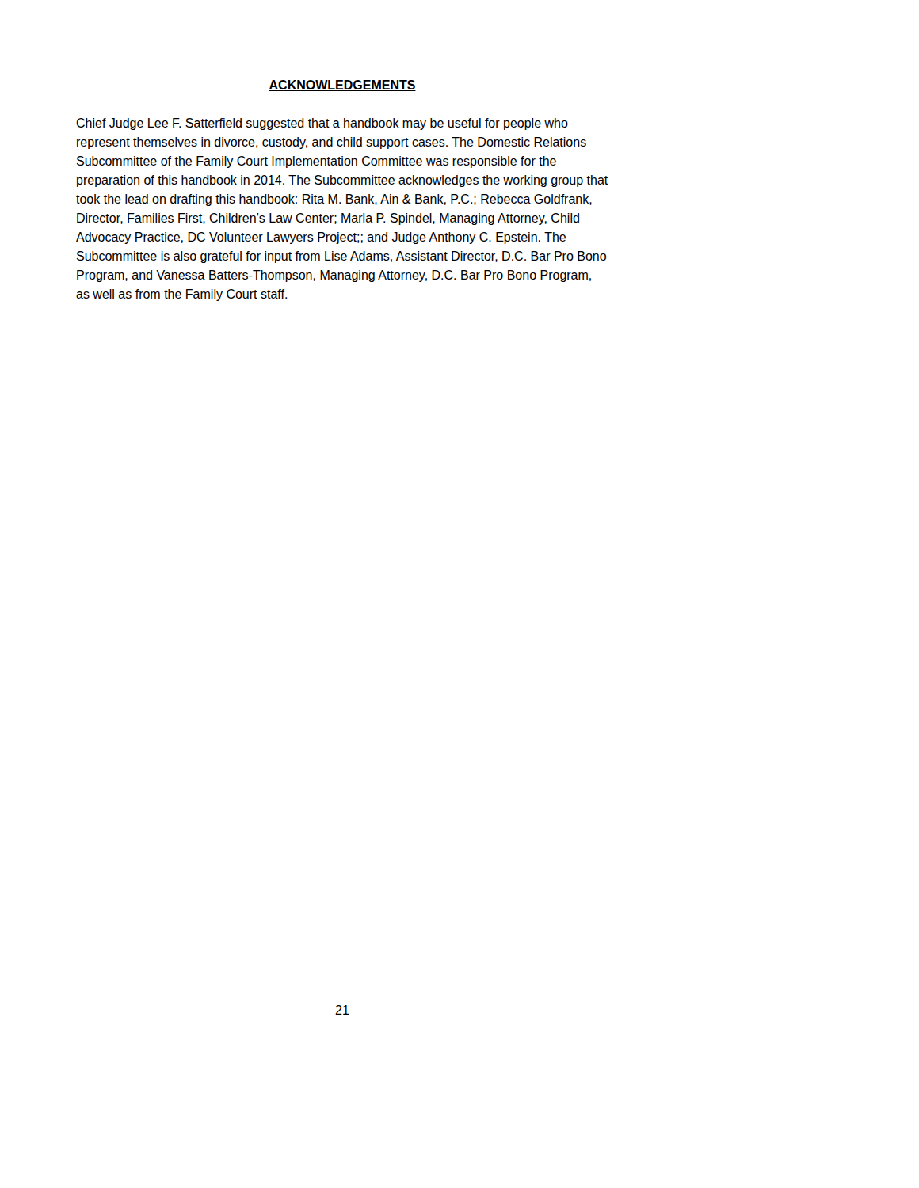ACKNOWLEDGEMENTS
Chief Judge Lee F. Satterfield suggested that a handbook may be useful for people who represent themselves in divorce, custody, and child support cases. The Domestic Relations Subcommittee of the Family Court Implementation Committee was responsible for the preparation of this handbook in 2014. The Subcommittee acknowledges the working group that took the lead on drafting this handbook: Rita M. Bank, Ain & Bank, P.C.; Rebecca Goldfrank, Director, Families First, Children’s Law Center; Marla P. Spindel, Managing Attorney, Child Advocacy Practice, DC Volunteer Lawyers Project;; and Judge Anthony C. Epstein. The Subcommittee is also grateful for input from Lise Adams, Assistant Director, D.C. Bar Pro Bono Program, and Vanessa Batters-Thompson, Managing Attorney, D.C. Bar Pro Bono Program, as well as from the Family Court staff.
21